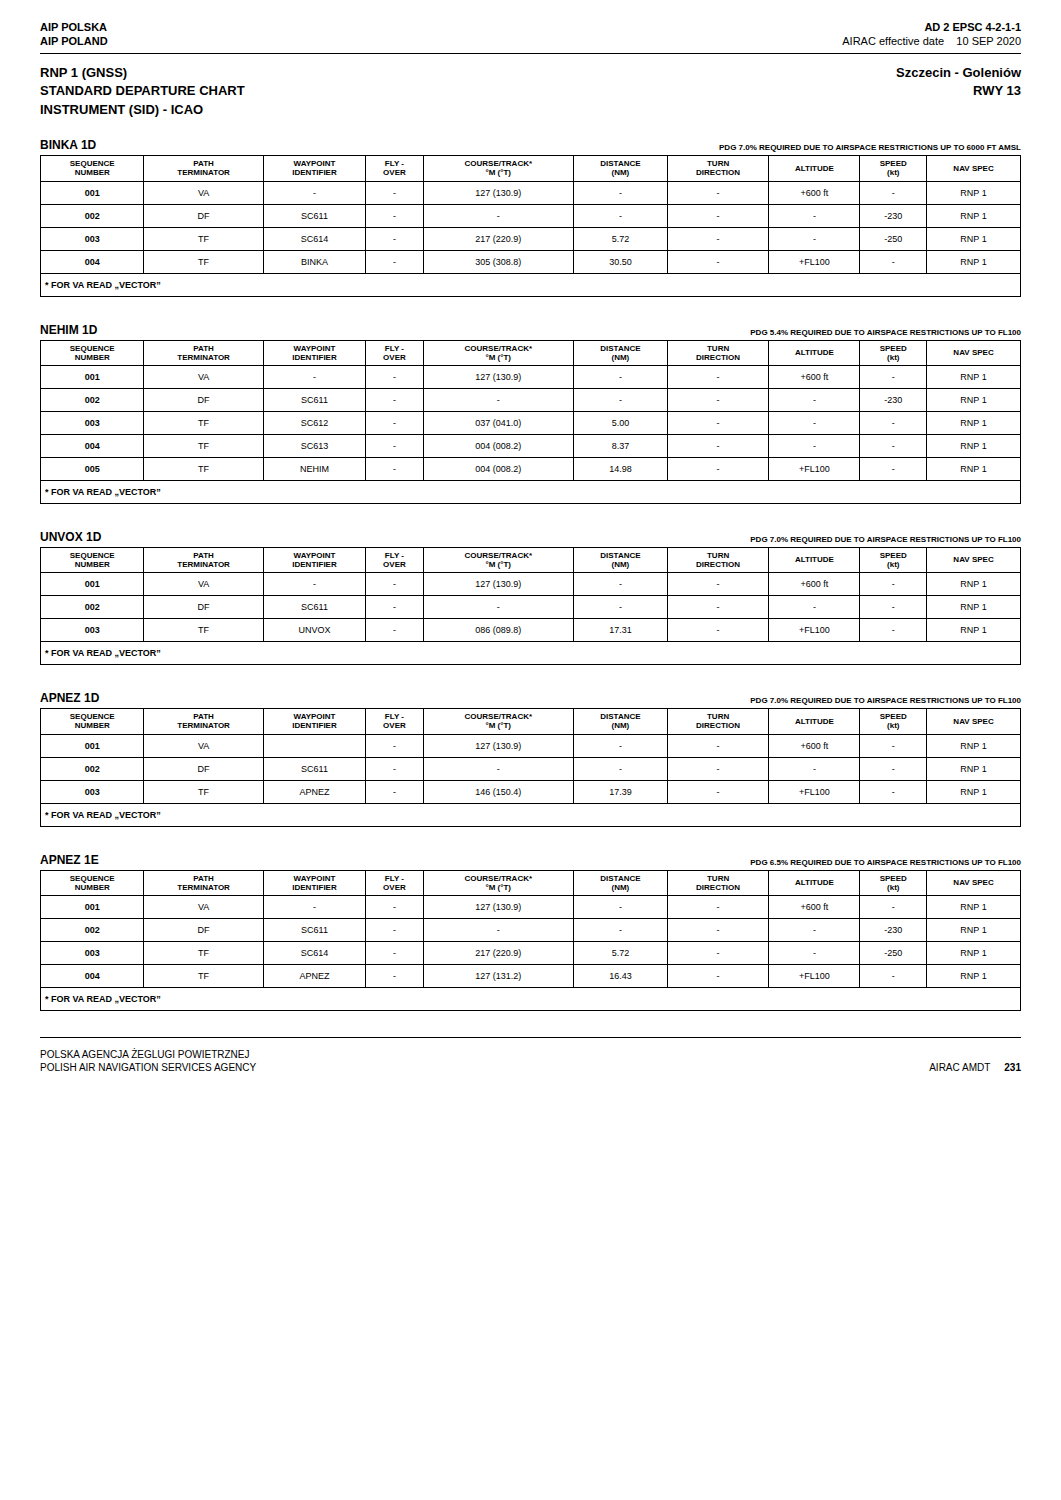AIP POLSKA
AIP POLAND
AD 2 EPSC 4-2-1-1
AIRAC effective date 10 SEP 2020
RNP 1 (GNSS)
STANDARD DEPARTURE CHART
INSTRUMENT (SID) - ICAO
Szczecin - Goleniów
RWY 13
BINKA 1D
PDG 7.0% REQUIRED DUE TO AIRSPACE RESTRICTIONS UP TO 6000 FT AMSL
| SEQUENCE NUMBER | PATH TERMINATOR | WAYPOINT IDENTIFIER | FLY - OVER | COURSE/TRACK* °M (°T) | DISTANCE (NM) | TURN DIRECTION | ALTITUDE | SPEED (kt) | NAV SPEC |
| --- | --- | --- | --- | --- | --- | --- | --- | --- | --- |
| 001 | VA | - | - | 127 (130.9) | - | - | +600 ft | - | RNP 1 |
| 002 | DF | SC611 | - | - | - | - | - | -230 | RNP 1 |
| 003 | TF | SC614 | - | 217 (220.9) | 5.72 | - | - | -250 | RNP 1 |
| 004 | TF | BINKA | - | 305 (308.8) | 30.50 | - | +FL100 | - | RNP 1 |
| * FOR VA READ „VECTOR” |
NEHIM 1D
PDG 5.4% REQUIRED DUE TO AIRSPACE RESTRICTIONS UP TO FL100
| SEQUENCE NUMBER | PATH TERMINATOR | WAYPOINT IDENTIFIER | FLY - OVER | COURSE/TRACK* °M (°T) | DISTANCE (NM) | TURN DIRECTION | ALTITUDE | SPEED (kt) | NAV SPEC |
| --- | --- | --- | --- | --- | --- | --- | --- | --- | --- |
| 001 | VA | - | - | 127 (130.9) | - | - | +600 ft | - | RNP 1 |
| 002 | DF | SC611 | - | - | - | - | - | -230 | RNP 1 |
| 003 | TF | SC612 | - | 037 (041.0) | 5.00 | - | - | - | RNP 1 |
| 004 | TF | SC613 | - | 004 (008.2) | 8.37 | - | - | - | RNP 1 |
| 005 | TF | NEHIM | - | 004 (008.2) | 14.98 | - | +FL100 | - | RNP 1 |
| * FOR VA READ „VECTOR” |
UNVOX 1D
PDG 7.0% REQUIRED DUE TO AIRSPACE RESTRICTIONS UP TO FL100
| SEQUENCE NUMBER | PATH TERMINATOR | WAYPOINT IDENTIFIER | FLY - OVER | COURSE/TRACK* °M (°T) | DISTANCE (NM) | TURN DIRECTION | ALTITUDE | SPEED (kt) | NAV SPEC |
| --- | --- | --- | --- | --- | --- | --- | --- | --- | --- |
| 001 | VA | - | - | 127 (130.9) | - | - | +600 ft | - | RNP 1 |
| 002 | DF | SC611 | - | - | - | - | - | - | RNP 1 |
| 003 | TF | UNVOX | - | 086 (089.8) | 17.31 | - | +FL100 | - | RNP 1 |
| * FOR VA READ „VECTOR” |
APNEZ 1D
PDG 7.0% REQUIRED DUE TO AIRSPACE RESTRICTIONS UP TO FL100
| SEQUENCE NUMBER | PATH TERMINATOR | WAYPOINT IDENTIFIER | FLY - OVER | COURSE/TRACK* °M (°T) | DISTANCE (NM) | TURN DIRECTION | ALTITUDE | SPEED (kt) | NAV SPEC |
| --- | --- | --- | --- | --- | --- | --- | --- | --- | --- |
| 001 | VA | | - | 127 (130.9) | - | - | +600 ft | - | RNP 1 |
| 002 | DF | SC611 | - | - | - | - | - | - | RNP 1 |
| 003 | TF | APNEZ | - | 146 (150.4) | 17.39 | - | +FL100 | - | RNP 1 |
| * FOR VA READ „VECTOR” |
APNEZ 1E
PDG 6.5% REQUIRED DUE TO AIRSPACE RESTRICTIONS UP TO FL100
| SEQUENCE NUMBER | PATH TERMINATOR | WAYPOINT IDENTIFIER | FLY - OVER | COURSE/TRACK* °M (°T) | DISTANCE (NM) | TURN DIRECTION | ALTITUDE | SPEED (kt) | NAV SPEC |
| --- | --- | --- | --- | --- | --- | --- | --- | --- | --- |
| 001 | VA | - | - | 127 (130.9) | - | - | +600 ft | - | RNP 1 |
| 002 | DF | SC611 | - | - | - | - | - | -230 | RNP 1 |
| 003 | TF | SC614 | - | 217 (220.9) | 5.72 | - | - | -250 | RNP 1 |
| 004 | TF | APNEZ | - | 127 (131.2) | 16.43 | - | +FL100 | - | RNP 1 |
| * FOR VA READ „VECTOR” |
POLSKA AGENCJA ŻEGLUGI POWIETRZNEJ
POLISH AIR NAVIGATION SERVICES AGENCY
AIRAC AMDT231